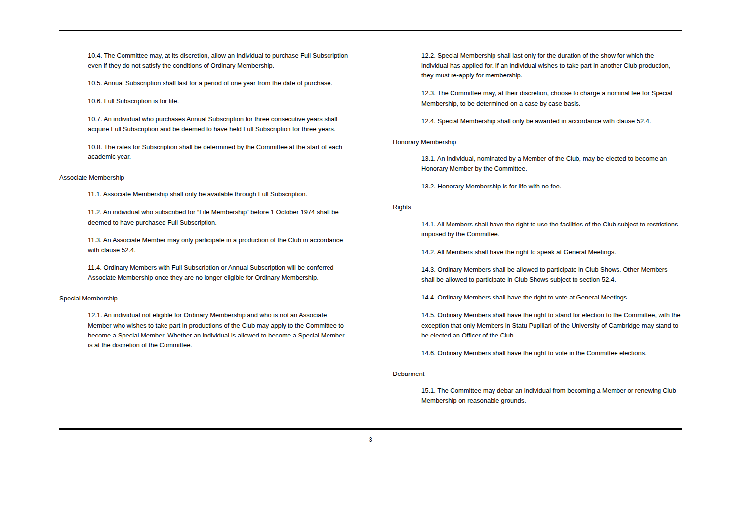10.4. The Committee may, at its discretion, allow an individual to purchase Full Subscription even if they do not satisfy the conditions of Ordinary Membership.
10.5. Annual Subscription shall last for a period of one year from the date of purchase.
10.6. Full Subscription is for life.
10.7. An individual who purchases Annual Subscription for three consecutive years shall acquire Full Subscription and be deemed to have held Full Subscription for three years.
10.8. The rates for Subscription shall be determined by the Committee at the start of each academic year.
Associate Membership
11.1. Associate Membership shall only be available through Full Subscription.
11.2. An individual who subscribed for “Life Membership” before 1 October 1974 shall be deemed to have purchased Full Subscription.
11.3. An Associate Member may only participate in a production of the Club in accordance with clause 52.4.
11.4. Ordinary Members with Full Subscription or Annual Subscription will be conferred Associate Membership once they are no longer eligible for Ordinary Membership.
Special Membership
12.1. An individual not eligible for Ordinary Membership and who is not an Associate Member who wishes to take part in productions of the Club may apply to the Committee to become a Special Member. Whether an individual is allowed to become a Special Member is at the discretion of the Committee.
12.2. Special Membership shall last only for the duration of the show for which the individual has applied for. If an individual wishes to take part in another Club production, they must re-apply for membership.
12.3. The Committee may, at their discretion, choose to charge a nominal fee for Special Membership, to be determined on a case by case basis.
12.4. Special Membership shall only be awarded in accordance with clause 52.4.
Honorary Membership
13.1. An individual, nominated by a Member of the Club, may be elected to become an Honorary Member by the Committee.
13.2. Honorary Membership is for life with no fee.
Rights
14.1. All Members shall have the right to use the facilities of the Club subject to restrictions imposed by the Committee.
14.2. All Members shall have the right to speak at General Meetings.
14.3. Ordinary Members shall be allowed to participate in Club Shows. Other Members shall be allowed to participate in Club Shows subject to section 52.4.
14.4. Ordinary Members shall have the right to vote at General Meetings.
14.5. Ordinary Members shall have the right to stand for election to the Committee, with the exception that only Members in Statu Pupillari of the University of Cambridge may stand to be elected an Officer of the Club.
14.6. Ordinary Members shall have the right to vote in the Committee elections.
Debarment
15.1. The Committee may debar an individual from becoming a Member or renewing Club Membership on reasonable grounds.
3